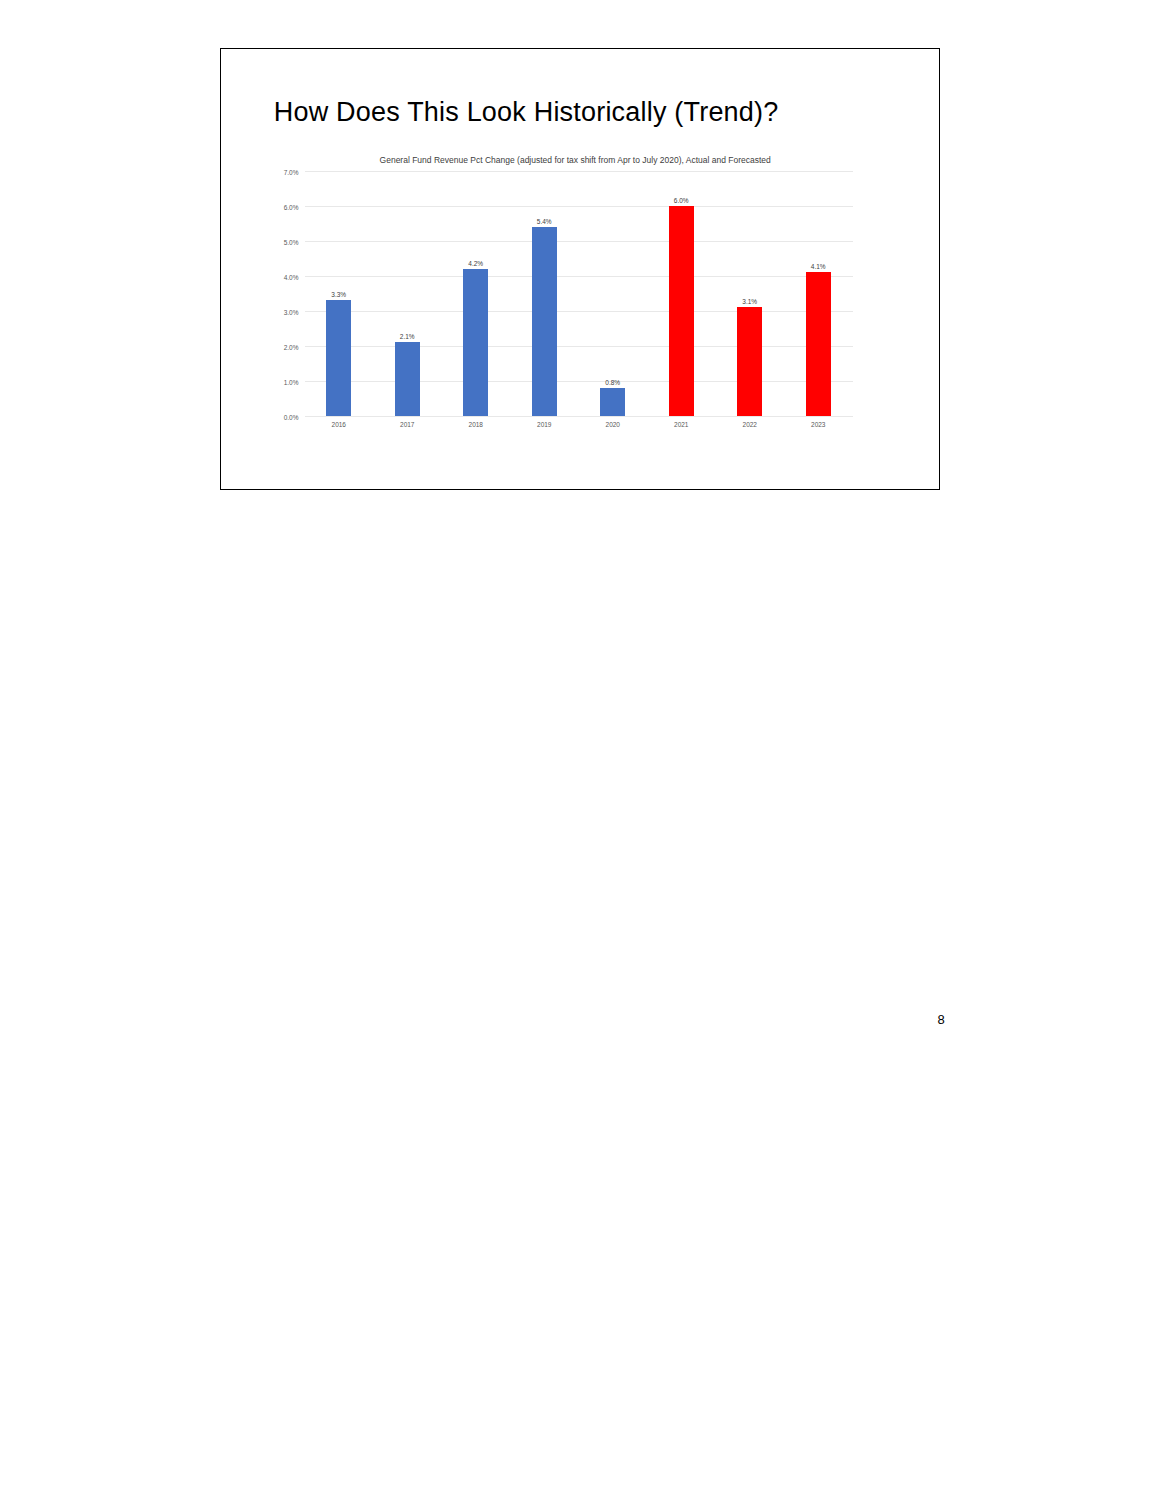How Does This Look Historically (Trend)?
General Fund Revenue Pct Change (adjusted for tax shift from Apr to July 2020), Actual and Forecasted
7.0%
6.0%
5.0%
4.0%
3.0%
2.0%
1.0%
0.0%
3.3%
2.1%
4.2%
5.4%
0.8%
6.0%
3.1%
4.1%
2016 2017 2018 2019 2020 2021 2022 2023
8